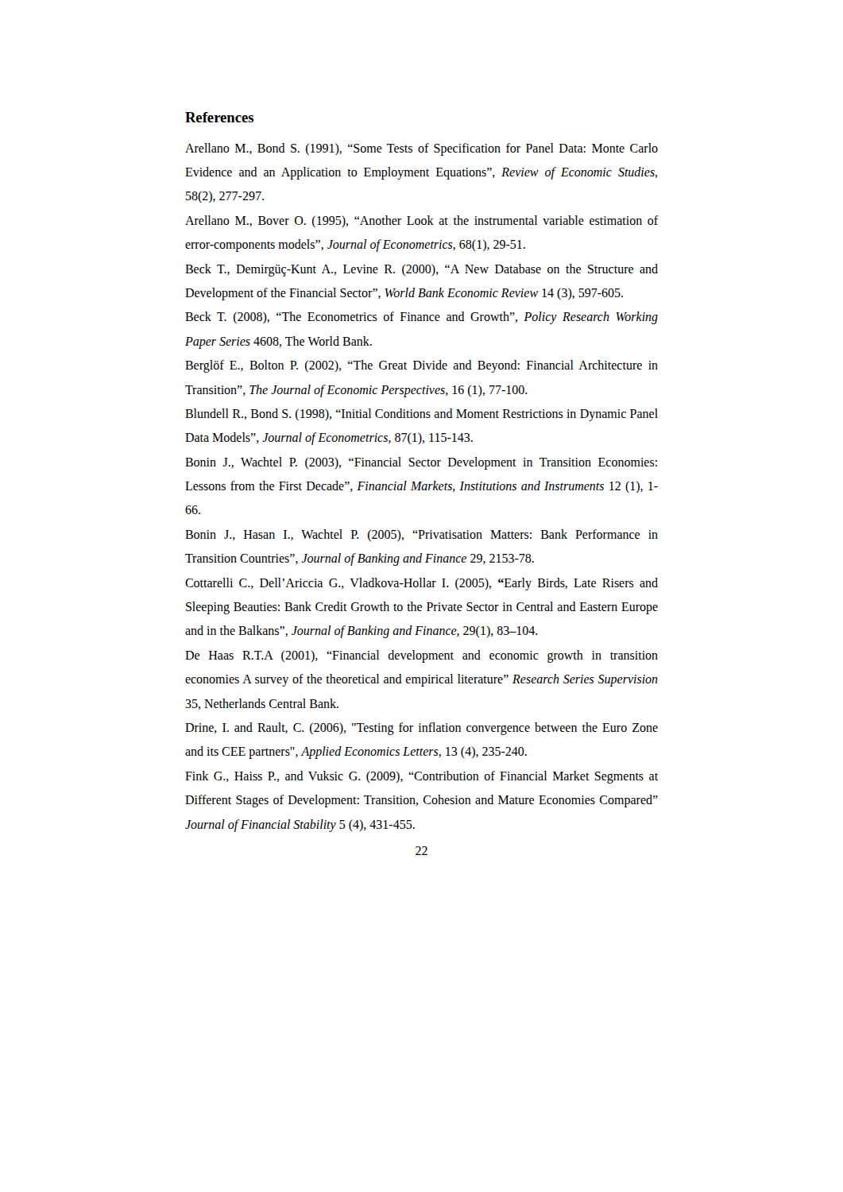References
Arellano M., Bond S. (1991), “Some Tests of Specification for Panel Data: Monte Carlo Evidence and an Application to Employment Equations”, Review of Economic Studies, 58(2), 277-297.
Arellano M., Bover O. (1995), “Another Look at the instrumental variable estimation of error-components models”, Journal of Econometrics, 68(1), 29-51.
Beck T., Demirgüç-Kunt A., Levine R. (2000), “A New Database on the Structure and Development of the Financial Sector”, World Bank Economic Review 14 (3), 597-605.
Beck T. (2008), “The Econometrics of Finance and Growth”, Policy Research Working Paper Series 4608, The World Bank.
Berglöf E., Bolton P. (2002), “The Great Divide and Beyond: Financial Architecture in Transition”, The Journal of Economic Perspectives, 16 (1), 77-100.
Blundell R., Bond S. (1998), “Initial Conditions and Moment Restrictions in Dynamic Panel Data Models”, Journal of Econometrics, 87(1), 115-143.
Bonin J., Wachtel P. (2003), “Financial Sector Development in Transition Economies: Lessons from the First Decade”, Financial Markets, Institutions and Instruments 12 (1), 1- 66.
Bonin J., Hasan I., Wachtel P. (2005), “Privatisation Matters: Bank Performance in Transition Countries”, Journal of Banking and Finance 29, 2153-78.
Cottarelli C., Dell’Ariccia G., Vladkova-Hollar I. (2005), “Early Birds, Late Risers and Sleeping Beauties: Bank Credit Growth to the Private Sector in Central and Eastern Europe and in the Balkans”, Journal of Banking and Finance, 29(1), 83–104.
De Haas R.T.A (2001), “Financial development and economic growth in transition economies A survey of the theoretical and empirical literature” Research Series Supervision 35, Netherlands Central Bank.
Drine, I. and Rault, C. (2006), "Testing for inflation convergence between the Euro Zone and its CEE partners", Applied Economics Letters, 13 (4), 235-240.
Fink G., Haiss P., and Vuksic G. (2009), “Contribution of Financial Market Segments at Different Stages of Development: Transition, Cohesion and Mature Economies Compared” Journal of Financial Stability 5 (4), 431-455.
22